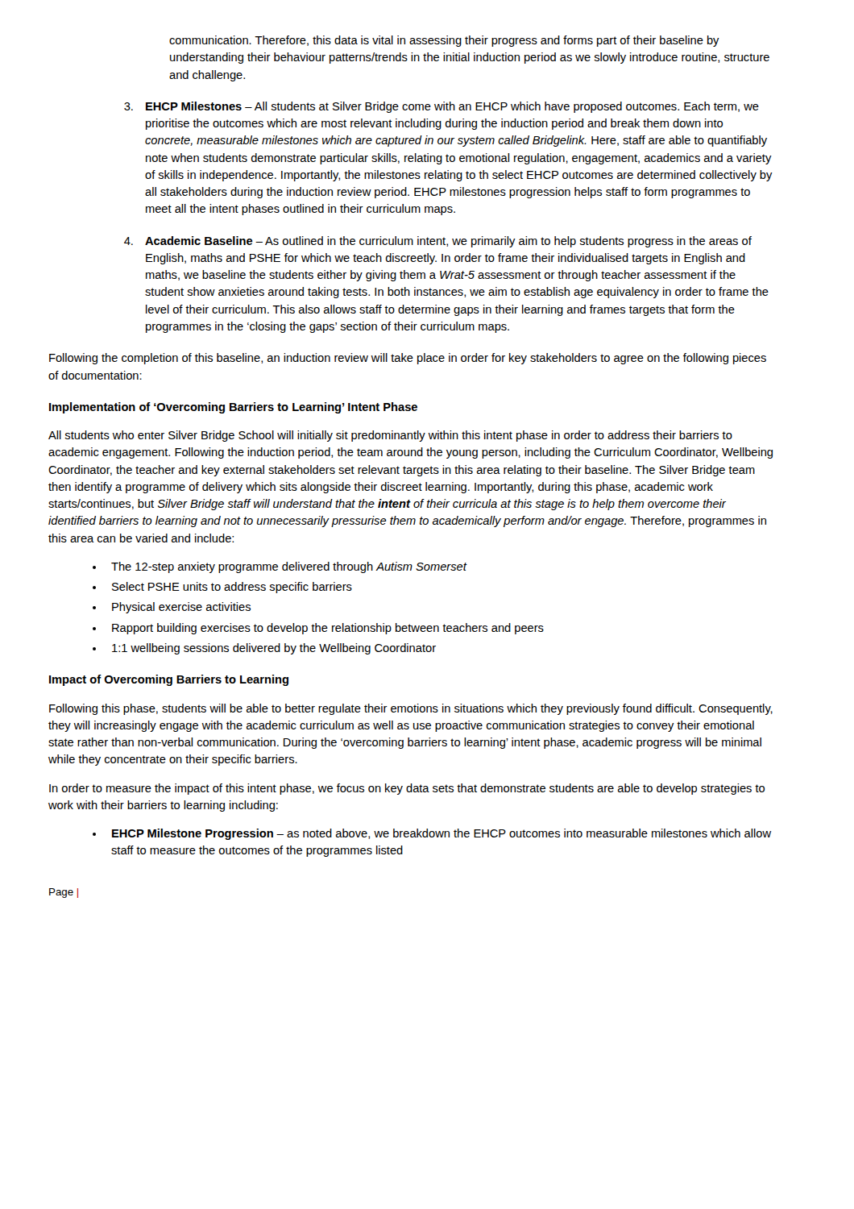communication. Therefore, this data is vital in assessing their progress and forms part of their baseline by understanding their behaviour patterns/trends in the initial induction period as we slowly introduce routine, structure and challenge.
EHCP Milestones – All students at Silver Bridge come with an EHCP which have proposed outcomes. Each term, we prioritise the outcomes which are most relevant including during the induction period and break them down into concrete, measurable milestones which are captured in our system called Bridgelink. Here, staff are able to quantifiably note when students demonstrate particular skills, relating to emotional regulation, engagement, academics and a variety of skills in independence. Importantly, the milestones relating to th select EHCP outcomes are determined collectively by all stakeholders during the induction review period. EHCP milestones progression helps staff to form programmes to meet all the intent phases outlined in their curriculum maps.
Academic Baseline – As outlined in the curriculum intent, we primarily aim to help students progress in the areas of English, maths and PSHE for which we teach discreetly. In order to frame their individualised targets in English and maths, we baseline the students either by giving them a Wrat-5 assessment or through teacher assessment if the student show anxieties around taking tests. In both instances, we aim to establish age equivalency in order to frame the level of their curriculum. This also allows staff to determine gaps in their learning and frames targets that form the programmes in the ‘closing the gaps’ section of their curriculum maps.
Following the completion of this baseline, an induction review will take place in order for key stakeholders to agree on the following pieces of documentation:
Implementation of ‘Overcoming Barriers to Learning’ Intent Phase
All students who enter Silver Bridge School will initially sit predominantly within this intent phase in order to address their barriers to academic engagement. Following the induction period, the team around the young person, including the Curriculum Coordinator, Wellbeing Coordinator, the teacher and key external stakeholders set relevant targets in this area relating to their baseline. The Silver Bridge team then identify a programme of delivery which sits alongside their discreet learning. Importantly, during this phase, academic work starts/continues, but Silver Bridge staff will understand that the intent of their curricula at this stage is to help them overcome their identified barriers to learning and not to unnecessarily pressurise them to academically perform and/or engage. Therefore, programmes in this area can be varied and include:
The 12-step anxiety programme delivered through Autism Somerset
Select PSHE units to address specific barriers
Physical exercise activities
Rapport building exercises to develop the relationship between teachers and peers
1:1 wellbeing sessions delivered by the Wellbeing Coordinator
Impact of Overcoming Barriers to Learning
Following this phase, students will be able to better regulate their emotions in situations which they previously found difficult. Consequently, they will increasingly engage with the academic curriculum as well as use proactive communication strategies to convey their emotional state rather than non-verbal communication. During the ‘overcoming barriers to learning’ intent phase, academic progress will be minimal while they concentrate on their specific barriers.
In order to measure the impact of this intent phase, we focus on key data sets that demonstrate students are able to develop strategies to work with their barriers to learning including:
EHCP Milestone Progression – as noted above, we breakdown the EHCP outcomes into measurable milestones which allow staff to measure the outcomes of the programmes listed
Page |